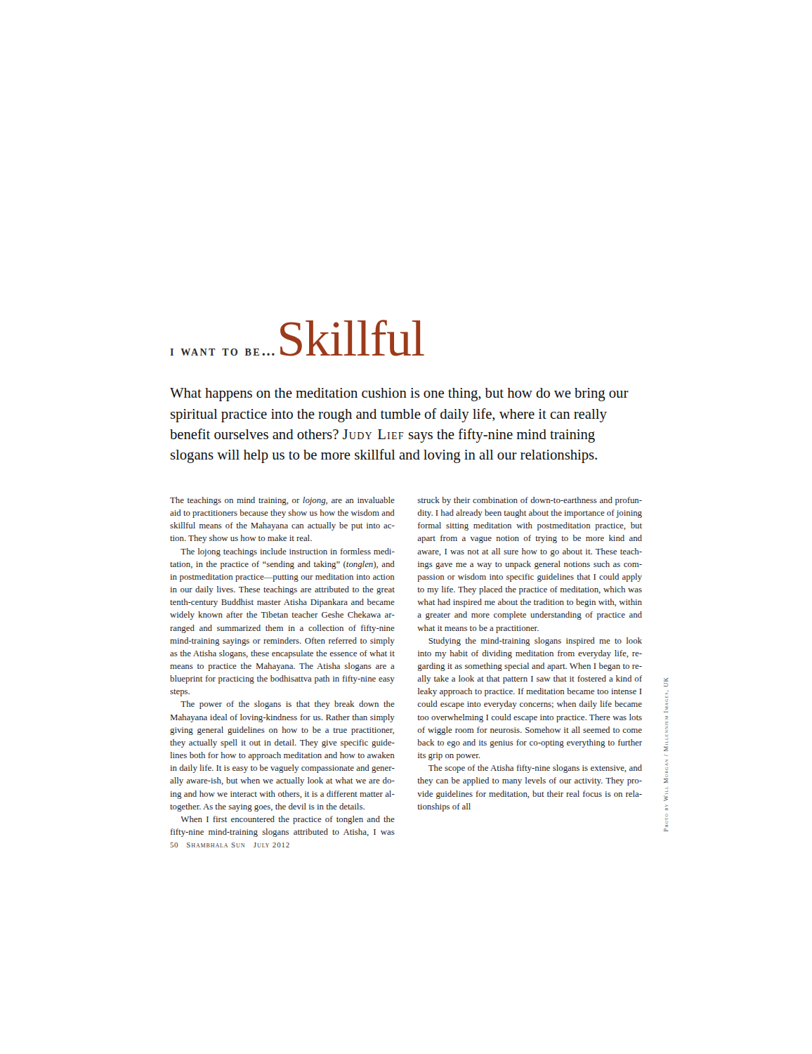I want to be…Skillful
What happens on the meditation cushion is one thing, but how do we bring our spiritual practice into the rough and tumble of daily life, where it can really benefit ourselves and others? Judy Lief says the fifty-nine mind training slogans will help us to be more skillful and loving in all our relationships.
The teachings on mind training, or lojong, are an invaluable aid to practitioners because they show us how the wisdom and skillful means of the Mahayana can actually be put into action. They show us how to make it real.
The lojong teachings include instruction in formless meditation, in the practice of “sending and taking” (tonglen), and in postmeditation practice—putting our meditation into action in our daily lives. These teachings are attributed to the great tenth-century Buddhist master Atisha Dipankara and became widely known after the Tibetan teacher Geshe Chekawa arranged and summarized them in a collection of fifty-nine mind-training sayings or reminders. Often referred to simply as the Atisha slogans, these encapsulate the essence of what it means to practice the Mahayana. The Atisha slogans are a blueprint for practicing the bodhisattva path in fifty-nine easy steps.
The power of the slogans is that they break down the Mahayana ideal of loving-kindness for us. Rather than simply giving general guidelines on how to be a true practitioner, they actually spell it out in detail. They give specific guidelines both for how to approach meditation and how to awaken in daily life. It is easy to be vaguely compassionate and generally aware-ish, but when we actually look at what we are doing and how we interact with others, it is a different matter altogether. As the saying goes, the devil is in the details.
When I first encountered the practice of tonglen and the fifty-nine mind-training slogans attributed to Atisha, I was struck by their combination of down-to-earthness and profundity. I had already been taught about the importance of joining formal sitting meditation with postmeditation practice, but apart from a vague notion of trying to be more kind and aware, I was not at all sure how to go about it. These teachings gave me a way to unpack general notions such as compassion or wisdom into specific guidelines that I could apply to my life. They placed the practice of meditation, which was what had inspired me about the tradition to begin with, within a greater and more complete understanding of practice and what it means to be a practitioner.
Studying the mind-training slogans inspired me to look into my habit of dividing meditation from everyday life, regarding it as something special and apart. When I began to really take a look at that pattern I saw that it fostered a kind of leaky approach to practice. If meditation became too intense I could escape into everyday concerns; when daily life became too overwhelming I could escape into practice. There was lots of wiggle room for neurosis. Somehow it all seemed to come back to ego and its genius for co-opting everything to further its grip on power.
The scope of the Atisha fifty-nine slogans is extensive, and they can be applied to many levels of our activity. They provide guidelines for meditation, but their real focus is on relationships of all
50 Shambhala Sun July 2012
Photo by Will Morgan / Millennium Images, UK